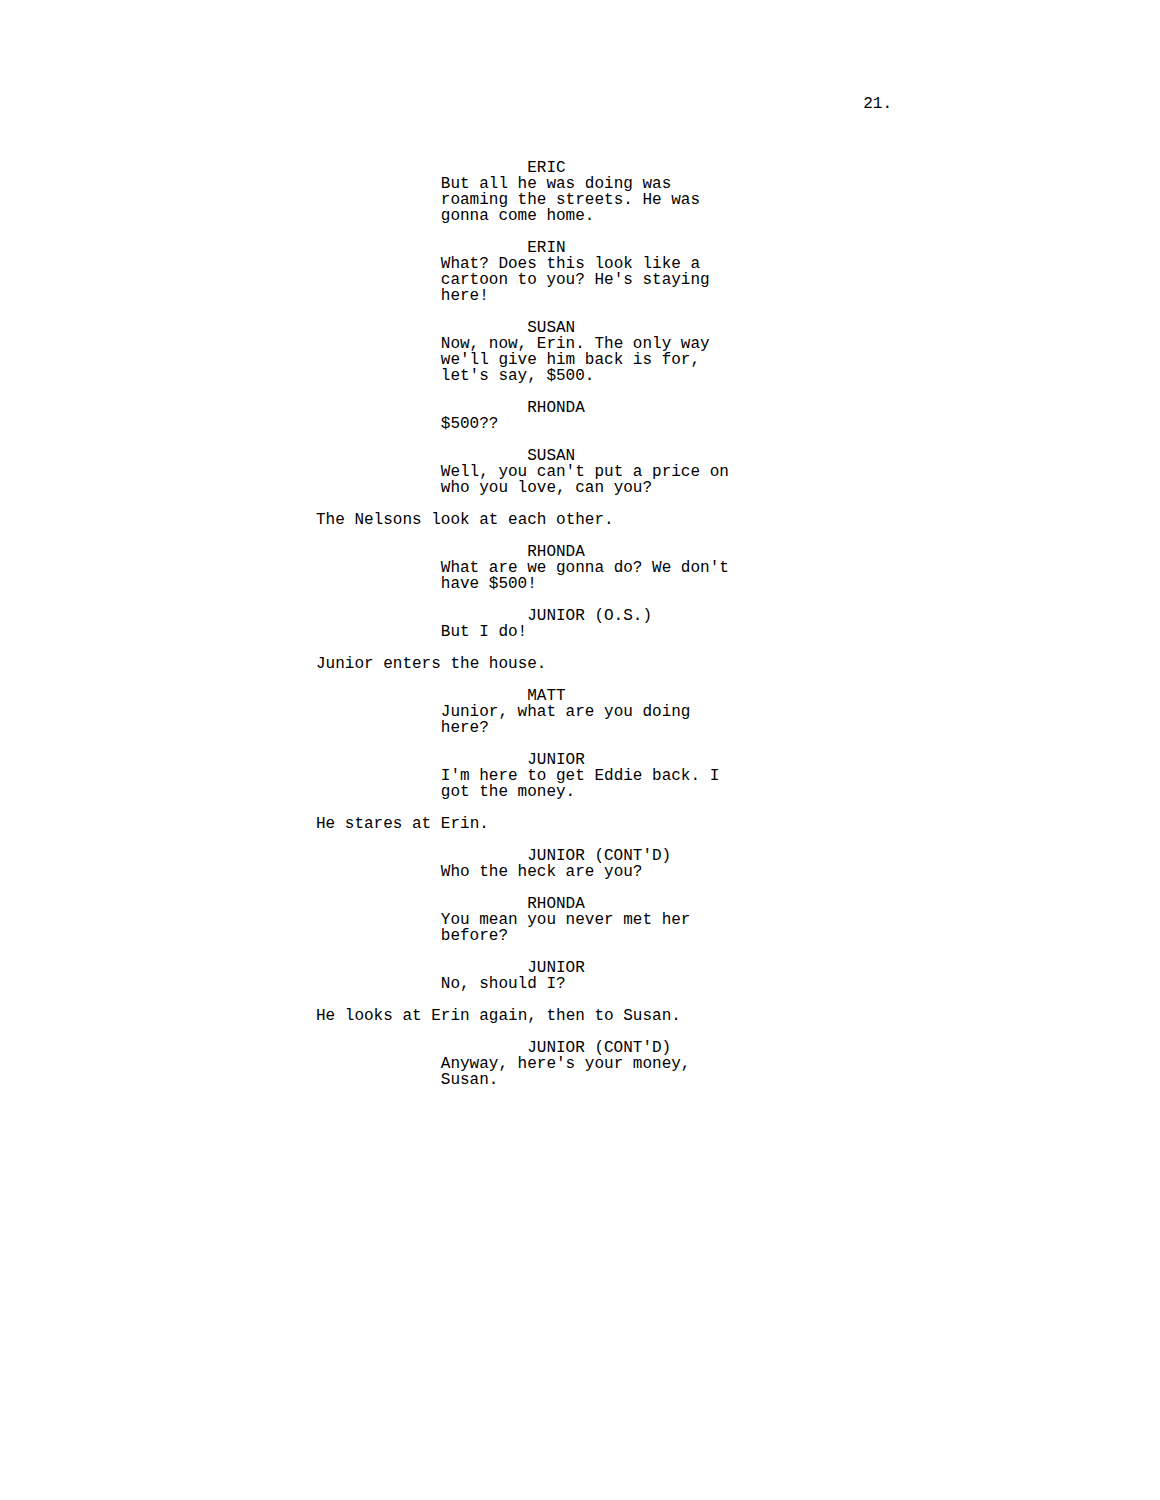21.
ERIC
But all he was doing was roaming the streets. He was gonna come home.
ERIN
What? Does this look like a cartoon to you? He's staying here!
SUSAN
Now, now, Erin. The only way we'll give him back is for, let's say, $500.
RHONDA
$500??
SUSAN
Well, you can't put a price on who you love, can you?
The Nelsons look at each other.
RHONDA
What are we gonna do? We don't have $500!
JUNIOR (O.S.)
But I do!
Junior enters the house.
MATT
Junior, what are you doing here?
JUNIOR
I'm here to get Eddie back. I got the money.
He stares at Erin.
JUNIOR (CONT'D)
Who the heck are you?
RHONDA
You mean you never met her before?
JUNIOR
No, should I?
He looks at Erin again, then to Susan.
JUNIOR (CONT'D)
Anyway, here's your money, Susan.